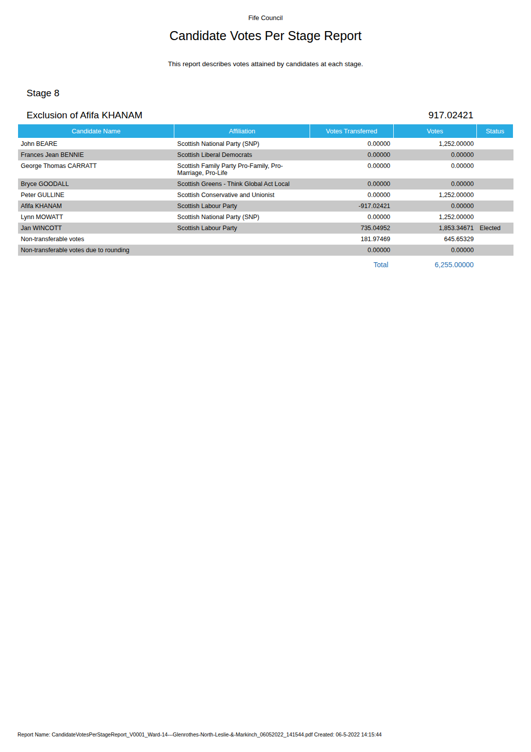Fife Council
Candidate Votes Per Stage Report
This report describes votes attained by candidates at each stage.
Stage 8
Exclusion of Afifa KHANAM 917.02421
| Candidate Name | Affiliation | Votes Transferred | Votes | Status |
| --- | --- | --- | --- | --- |
| John BEARE | Scottish National Party (SNP) | 0.00000 | 1,252.00000 | |
| Frances Jean BENNIE | Scottish Liberal Democrats | 0.00000 | 0.00000 | |
| George Thomas CARRATT | Scottish Family Party Pro-Family, Pro-Marriage, Pro-Life | 0.00000 | 0.00000 | |
| Bryce GOODALL | Scottish Greens - Think Global Act Local | 0.00000 | 0.00000 | |
| Peter GULLINE | Scottish Conservative and Unionist | 0.00000 | 1,252.00000 | |
| Afifa KHANAM | Scottish Labour Party | -917.02421 | 0.00000 | |
| Lynn MOWATT | Scottish National Party (SNP) | 0.00000 | 1,252.00000 | |
| Jan WINCOTT | Scottish Labour Party | 735.04952 | 1,853.34671 | Elected |
| Non-transferable votes | | 181.97469 | 645.65329 | |
| Non-transferable votes due to rounding | | 0.00000 | 0.00000 | |
| | | Total | 6,255.00000 | |
Report Name: CandidateVotesPerStageReport_V0001_Ward-14---Glenrothes-North-Leslie-&-Markinch_06052022_141544.pdf Created: 06-5-2022 14:15:44